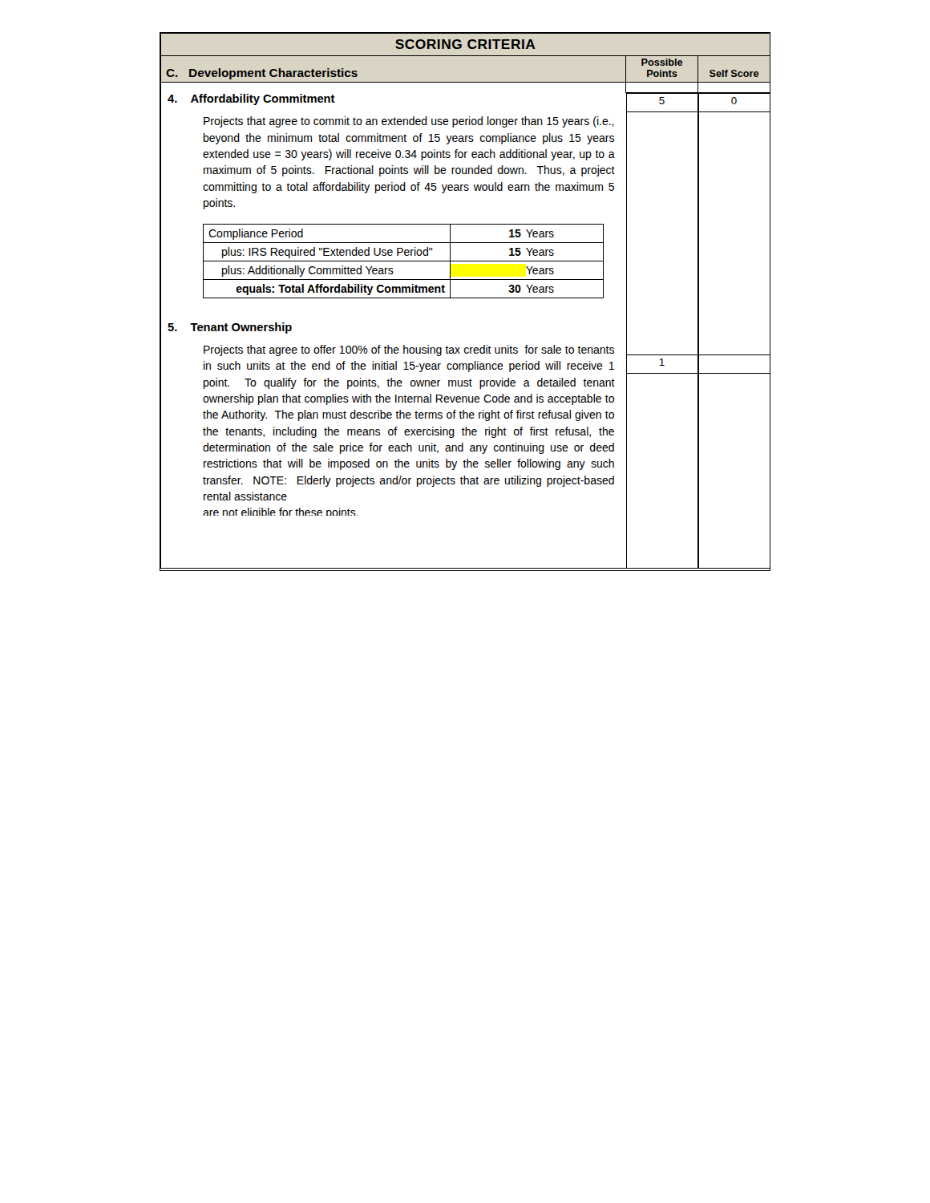| SCORING CRITERIA |
| C. Development Characteristics | Possible Points | Self Score |
| 4. Affordability Commitment Projects that agree to commit to an extended use period longer than 15 years (i.e., beyond the minimum total commitment of 15 years compliance plus 15 years extended use = 30 years) will receive 0.34 points for each additional year, up to a maximum of 5 points. Fractional points will be rounded down. Thus, a project committing to a total affordability period of 45 years would earn the maximum 5 points. / Compliance Period / 15 Years / / plus: IRS Required "Extended Use Period" / 15 Years / / plus: Additionally Committed Years / Years / / equals: Total Affordability Commitment / 30 Years / 5. Tenant Ownership Projects that agree to offer 100% of the housing tax credit units for sale to tenants in such units at the end of the initial 15-year compliance period will receive 1 point. To qualify for the points, the owner must provide a detailed tenant ownership plan that complies with the Internal Revenue Code and is acceptable to the Authority. The plan must describe the terms of the right of first refusal given to the tenants, including the means of exercising the right of first refusal, the determination of the sale price for each unit, and any continuing use or deed restrictions that will be imposed on the units by the seller following any such transfer. NOTE: Elderly projects and/or projects that are utilizing project-based rental assistance are not eligible for these points. | / 5 / / 1 / | / 0 / |